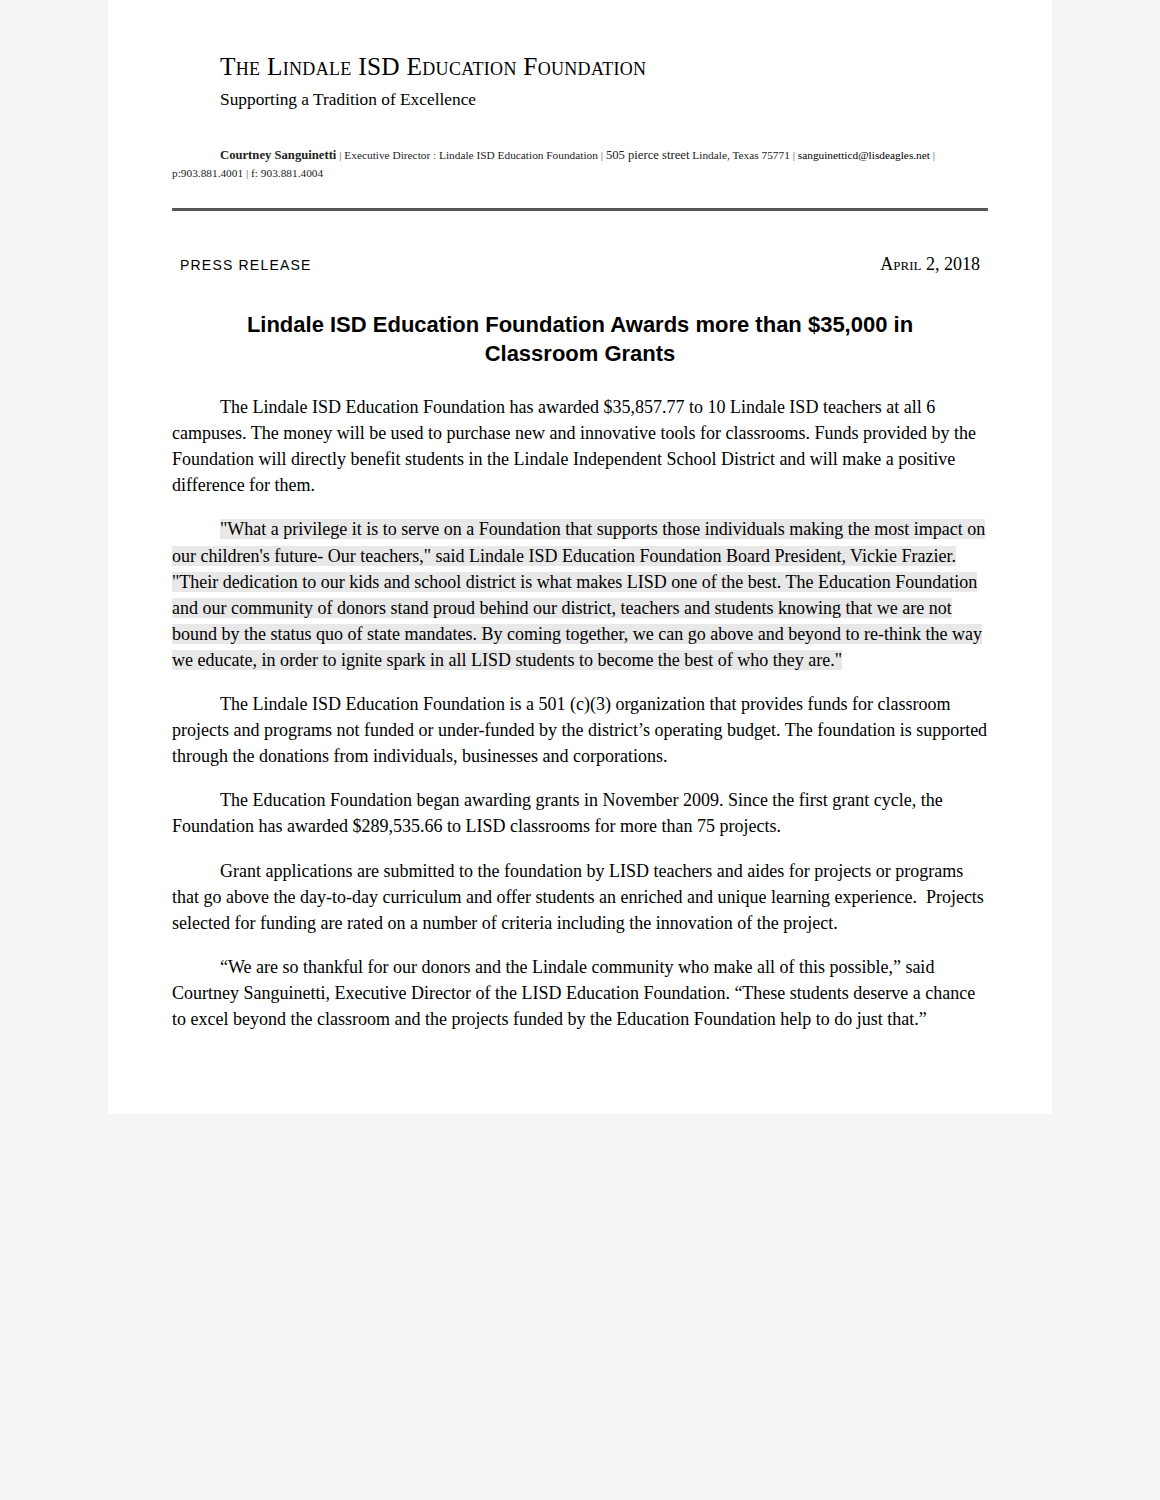The Lindale ISD Education Foundation
Supporting a Tradition of Excellence
Courtney Sanguinetti | Executive Director : Lindale ISD Education Foundation | 505 pierce street Lindale, Texas 75771 | sanguinetticd@lisdeagles.net |
p:903.881.4001 | f: 903.881.4004
PRESS RELEASE April 2, 2018
Lindale ISD Education Foundation Awards more than $35,000 in Classroom Grants
The Lindale ISD Education Foundation has awarded $35,857.77 to 10 Lindale ISD teachers at all 6 campuses. The money will be used to purchase new and innovative tools for classrooms. Funds provided by the Foundation will directly benefit students in the Lindale Independent School District and will make a positive difference for them.
"What a privilege it is to serve on a Foundation that supports those individuals making the most impact on our children's future- Our teachers," said Lindale ISD Education Foundation Board President, Vickie Frazier. "Their dedication to our kids and school district is what makes LISD one of the best. The Education Foundation and our community of donors stand proud behind our district, teachers and students knowing that we are not bound by the status quo of state mandates. By coming together, we can go above and beyond to re-think the way we educate, in order to ignite spark in all LISD students to become the best of who they are."
The Lindale ISD Education Foundation is a 501 (c)(3) organization that provides funds for classroom projects and programs not funded or under-funded by the district’s operating budget. The foundation is supported through the donations from individuals, businesses and corporations.
The Education Foundation began awarding grants in November 2009. Since the first grant cycle, the Foundation has awarded $289,535.66 to LISD classrooms for more than 75 projects.
Grant applications are submitted to the foundation by LISD teachers and aides for projects or programs that go above the day-to-day curriculum and offer students an enriched and unique learning experience. Projects selected for funding are rated on a number of criteria including the innovation of the project.
“We are so thankful for our donors and the Lindale community who make all of this possible,” said Courtney Sanguinetti, Executive Director of the LISD Education Foundation. “These students deserve a chance to excel beyond the classroom and the projects funded by the Education Foundation help to do just that.”